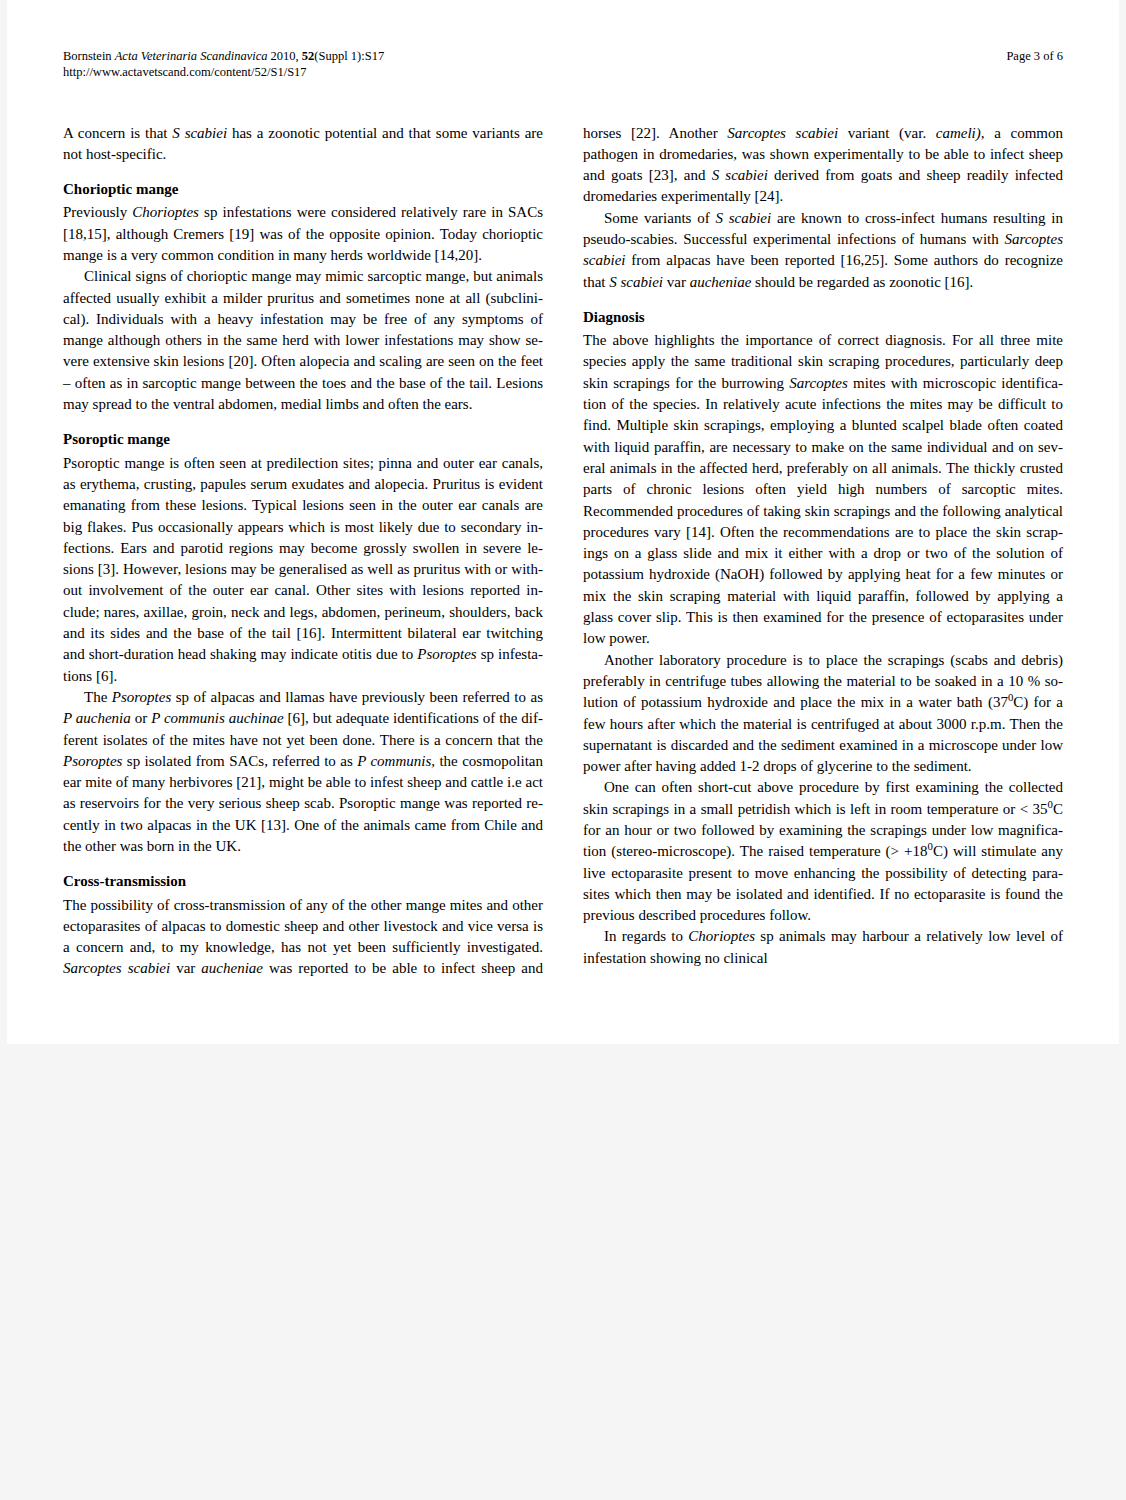Bornstein Acta Veterinaria Scandinavica 2010, 52(Suppl 1):S17
http://www.actavetscand.com/content/52/S1/S17
Page 3 of 6
A concern is that S scabiei has a zoonotic potential and that some variants are not host-specific.
Chorioptic mange
Previously Chorioptes sp infestations were considered relatively rare in SACs [18,15], although Cremers [19] was of the opposite opinion. Today chorioptic mange is a very common condition in many herds worldwide [14,20].
Clinical signs of chorioptic mange may mimic sarcoptic mange, but animals affected usually exhibit a milder pruritus and sometimes none at all (subclinical). Individuals with a heavy infestation may be free of any symptoms of mange although others in the same herd with lower infestations may show severe extensive skin lesions [20]. Often alopecia and scaling are seen on the feet – often as in sarcoptic mange between the toes and the base of the tail. Lesions may spread to the ventral abdomen, medial limbs and often the ears.
Psoroptic mange
Psoroptic mange is often seen at predilection sites; pinna and outer ear canals, as erythema, crusting, papules serum exudates and alopecia. Pruritus is evident emanating from these lesions. Typical lesions seen in the outer ear canals are big flakes. Pus occasionally appears which is most likely due to secondary infections. Ears and parotid regions may become grossly swollen in severe lesions [3]. However, lesions may be generalised as well as pruritus with or without involvement of the outer ear canal. Other sites with lesions reported include; nares, axillae, groin, neck and legs, abdomen, perineum, shoulders, back and its sides and the base of the tail [16]. Intermittent bilateral ear twitching and short-duration head shaking may indicate otitis due to Psoroptes sp infestations [6].
The Psoroptes sp of alpacas and llamas have previously been referred to as P auchenia or P communis auchinae [6], but adequate identifications of the different isolates of the mites have not yet been done. There is a concern that the Psoroptes sp isolated from SACs, referred to as P communis, the cosmopolitan ear mite of many herbivores [21], might be able to infest sheep and cattle i.e act as reservoirs for the very serious sheep scab. Psoroptic mange was reported recently in two alpacas in the UK [13]. One of the animals came from Chile and the other was born in the UK.
Cross-transmission
The possibility of cross-transmission of any of the other mange mites and other ectoparasites of alpacas to domestic sheep and other livestock and vice versa is a concern and, to my knowledge, has not yet been sufficiently investigated. Sarcoptes scabiei var aucheniae was reported to be able to infect sheep and horses [22]. Another Sarcoptes scabiei variant (var. cameli), a common pathogen in dromedaries, was shown experimentally to be able to infect sheep and goats [23], and S scabiei derived from goats and sheep readily infected dromedaries experimentally [24].
Some variants of S scabiei are known to cross-infect humans resulting in pseudo-scabies. Successful experimental infections of humans with Sarcoptes scabiei from alpacas have been reported [16,25]. Some authors do recognize that S scabiei var aucheniae should be regarded as zoonotic [16].
Diagnosis
The above highlights the importance of correct diagnosis. For all three mite species apply the same traditional skin scraping procedures, particularly deep skin scrapings for the burrowing Sarcoptes mites with microscopic identification of the species. In relatively acute infections the mites may be difficult to find. Multiple skin scrapings, employing a blunted scalpel blade often coated with liquid paraffin, are necessary to make on the same individual and on several animals in the affected herd, preferably on all animals. The thickly crusted parts of chronic lesions often yield high numbers of sarcoptic mites. Recommended procedures of taking skin scrapings and the following analytical procedures vary [14]. Often the recommendations are to place the skin scrapings on a glass slide and mix it either with a drop or two of the solution of potassium hydroxide (NaOH) followed by applying heat for a few minutes or mix the skin scraping material with liquid paraffin, followed by applying a glass cover slip. This is then examined for the presence of ectoparasites under low power.
Another laboratory procedure is to place the scrapings (scabs and debris) preferably in centrifuge tubes allowing the material to be soaked in a 10 % solution of potassium hydroxide and place the mix in a water bath (370C) for a few hours after which the material is centrifuged at about 3000 r.p.m. Then the supernatant is discarded and the sediment examined in a microscope under low power after having added 1-2 drops of glycerine to the sediment.
One can often short-cut above procedure by first examining the collected skin scrapings in a small petridish which is left in room temperature or < 350C for an hour or two followed by examining the scrapings under low magnification (stereo-microscope). The raised temperature (> +180C) will stimulate any live ectoparasite present to move enhancing the possibility of detecting parasites which then may be isolated and identified. If no ectoparasite is found the previous described procedures follow.
In regards to Chorioptes sp animals may harbour a relatively low level of infestation showing no clinical